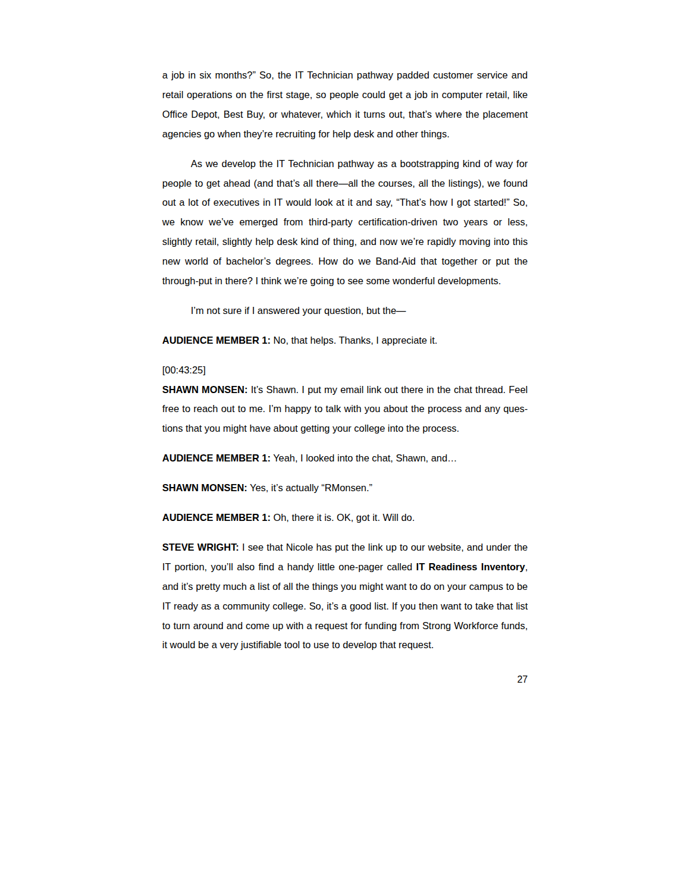a job in six months?” So, the IT Technician pathway padded customer service and retail operations on the first stage, so people could get a job in computer retail, like Office Depot, Best Buy, or whatever, which it turns out, that’s where the placement agencies go when they’re recruiting for help desk and other things.
As we develop the IT Technician pathway as a bootstrapping kind of way for people to get ahead (and that’s all there—all the courses, all the listings), we found out a lot of executives in IT would look at it and say, “That’s how I got started!” So, we know we’ve emerged from third-party certification-driven two years or less, slightly retail, slightly help desk kind of thing, and now we’re rapidly moving into this new world of bachelor’s degrees. How do we Band-Aid that together or put the through-put in there? I think we’re going to see some wonderful developments.
I’m not sure if I answered your question, but the—
AUDIENCE MEMBER 1: No, that helps. Thanks, I appreciate it.
[00:43:25]
SHAWN MONSEN: It’s Shawn. I put my email link out there in the chat thread. Feel free to reach out to me. I’m happy to talk with you about the process and any questions that you might have about getting your college into the process.
AUDIENCE MEMBER 1: Yeah, I looked into the chat, Shawn, and…
SHAWN MONSEN: Yes, it’s actually “RMonsen.”
AUDIENCE MEMBER 1: Oh, there it is. OK, got it. Will do.
STEVE WRIGHT: I see that Nicole has put the link up to our website, and under the IT portion, you’ll also find a handy little one-pager called IT Readiness Inventory, and it’s pretty much a list of all the things you might want to do on your campus to be IT ready as a community college. So, it’s a good list. If you then want to take that list to turn around and come up with a request for funding from Strong Workforce funds, it would be a very justifiable tool to use to develop that request.
27